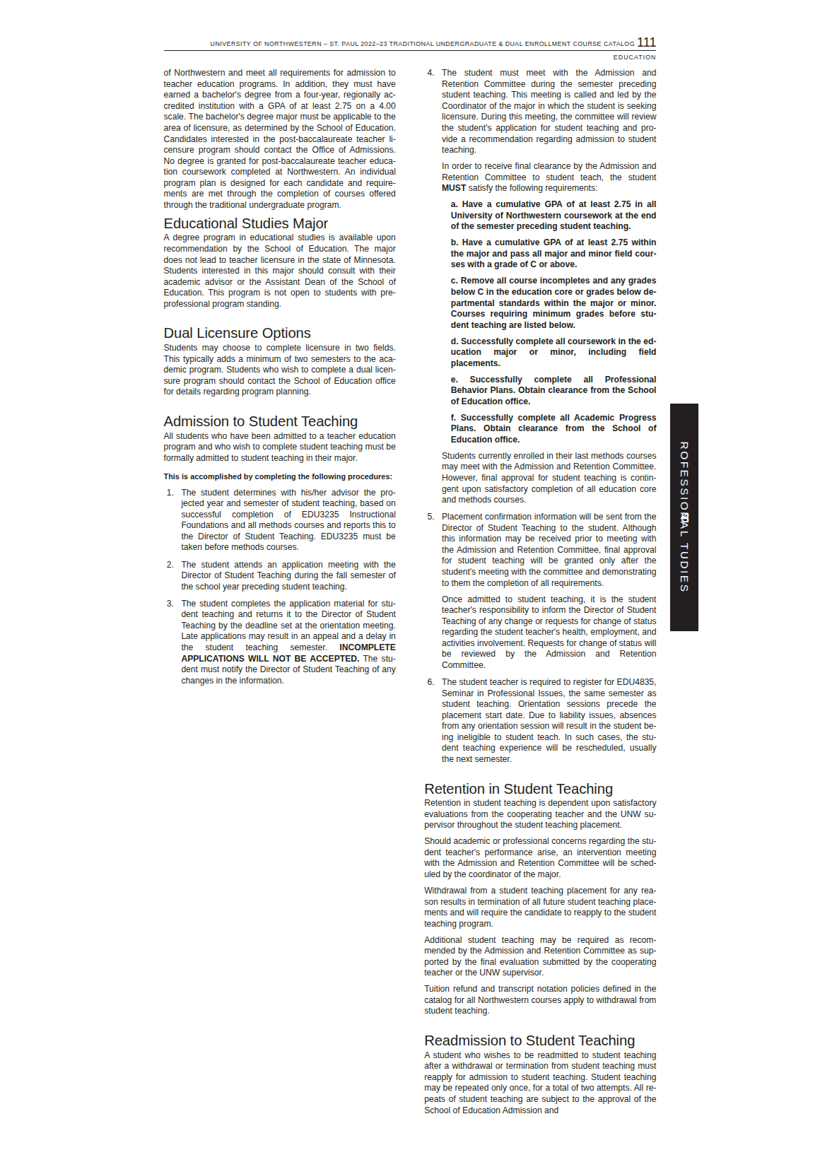University of Northwestern – St. Paul 2022–23 Traditional Undergraduate & Dual Enrollment Course Catalog 111
Education
of Northwestern and meet all requirements for admission to teacher education programs. In addition, they must have earned a bachelor's degree from a four-year, regionally accredited institution with a GPA of at least 2.75 on a 4.00 scale. The bachelor's degree major must be applicable to the area of licensure, as determined by the School of Education. Candidates interested in the post-baccalaureate teacher licensure program should contact the Office of Admissions. No degree is granted for post-baccalaureate teacher education coursework completed at Northwestern. An individual program plan is designed for each candidate and requirements are met through the completion of courses offered through the traditional undergraduate program.
Educational Studies Major
A degree program in educational studies is available upon recommendation by the School of Education. The major does not lead to teacher licensure in the state of Minnesota. Students interested in this major should consult with their academic advisor or the Assistant Dean of the School of Education. This program is not open to students with pre-professional program standing.
Dual Licensure Options
Students may choose to complete licensure in two fields. This typically adds a minimum of two semesters to the academic program. Students who wish to complete a dual licensure program should contact the School of Education office for details regarding program planning.
Admission to Student Teaching
All students who have been admitted to a teacher education program and who wish to complete student teaching must be formally admitted to student teaching in their major.
This is accomplished by completing the following procedures:
The student determines with his/her advisor the projected year and semester of student teaching, based on successful completion of EDU3235 Instructional Foundations and all methods courses and reports this to the Director of Student Teaching. EDU3235 must be taken before methods courses.
The student attends an application meeting with the Director of Student Teaching during the fall semester of the school year preceding student teaching.
The student completes the application material for student teaching and returns it to the Director of Student Teaching by the deadline set at the orientation meeting. Late applications may result in an appeal and a delay in the student teaching semester. INCOMPLETE APPLICATIONS WILL NOT BE ACCEPTED. The student must notify the Director of Student Teaching of any changes in the information.
The student must meet with the Admission and Retention Committee during the semester preceding student teaching. This meeting is called and led by the Coordinator of the major in which the student is seeking licensure. During this meeting, the committee will review the student's application for student teaching and provide a recommendation regarding admission to student teaching.
In order to receive final clearance by the Admission and Retention Committee to student teach, the student MUST satisfy the following requirements:
a. Have a cumulative GPA of at least 2.75 in all University of Northwestern coursework at the end of the semester preceding student teaching.
b. Have a cumulative GPA of at least 2.75 within the major and pass all major and minor field courses with a grade of C or above.
c. Remove all course incompletes and any grades below C in the education core or grades below departmental standards within the major or minor. Courses requiring minimum grades before student teaching are listed below.
d. Successfully complete all coursework in the education major or minor, including field placements.
e. Successfully complete all Professional Behavior Plans. Obtain clearance from the School of Education office.
f. Successfully complete all Academic Progress Plans. Obtain clearance from the School of Education office.
Students currently enrolled in their last methods courses may meet with the Admission and Retention Committee. However, final approval for student teaching is contingent upon satisfactory completion of all education core and methods courses.
Placement confirmation information will be sent from the Director of Student Teaching to the student. Although this information may be received prior to meeting with the Admission and Retention Committee, final approval for student teaching will be granted only after the student's meeting with the committee and demonstrating to them the completion of all requirements.
Once admitted to student teaching, it is the student teacher's responsibility to inform the Director of Student Teaching of any change or requests for change of status regarding the student teacher's health, employment, and activities involvement. Requests for change of status will be reviewed by the Admission and Retention Committee.
The student teacher is required to register for EDU4835, Seminar in Professional Issues, the same semester as student teaching. Orientation sessions precede the placement start date. Due to liability issues, absences from any orientation session will result in the student being ineligible to student teach. In such cases, the student teaching experience will be rescheduled, usually the next semester.
Retention in Student Teaching
Retention in student teaching is dependent upon satisfactory evaluations from the cooperating teacher and the UNW supervisor throughout the student teaching placement.
Should academic or professional concerns regarding the student teacher's performance arise, an intervention meeting with the Admission and Retention Committee will be scheduled by the coordinator of the major.
Withdrawal from a student teaching placement for any reason results in termination of all future student teaching placements and will require the candidate to reapply to the student teaching program.
Additional student teaching may be required as recommended by the Admission and Retention Committee as supported by the final evaluation submitted by the cooperating teacher or the UNW supervisor.
Tuition refund and transcript notation policies defined in the catalog for all Northwestern courses apply to withdrawal from student teaching.
Readmission to Student Teaching
A student who wishes to be readmitted to student teaching after a withdrawal or termination from student teaching must reapply for admission to student teaching. Student teaching may be repeated only once, for a total of two attempts. All repeats of student teaching are subject to the approval of the School of Education Admission and
PROFESSIONAL STUDIES